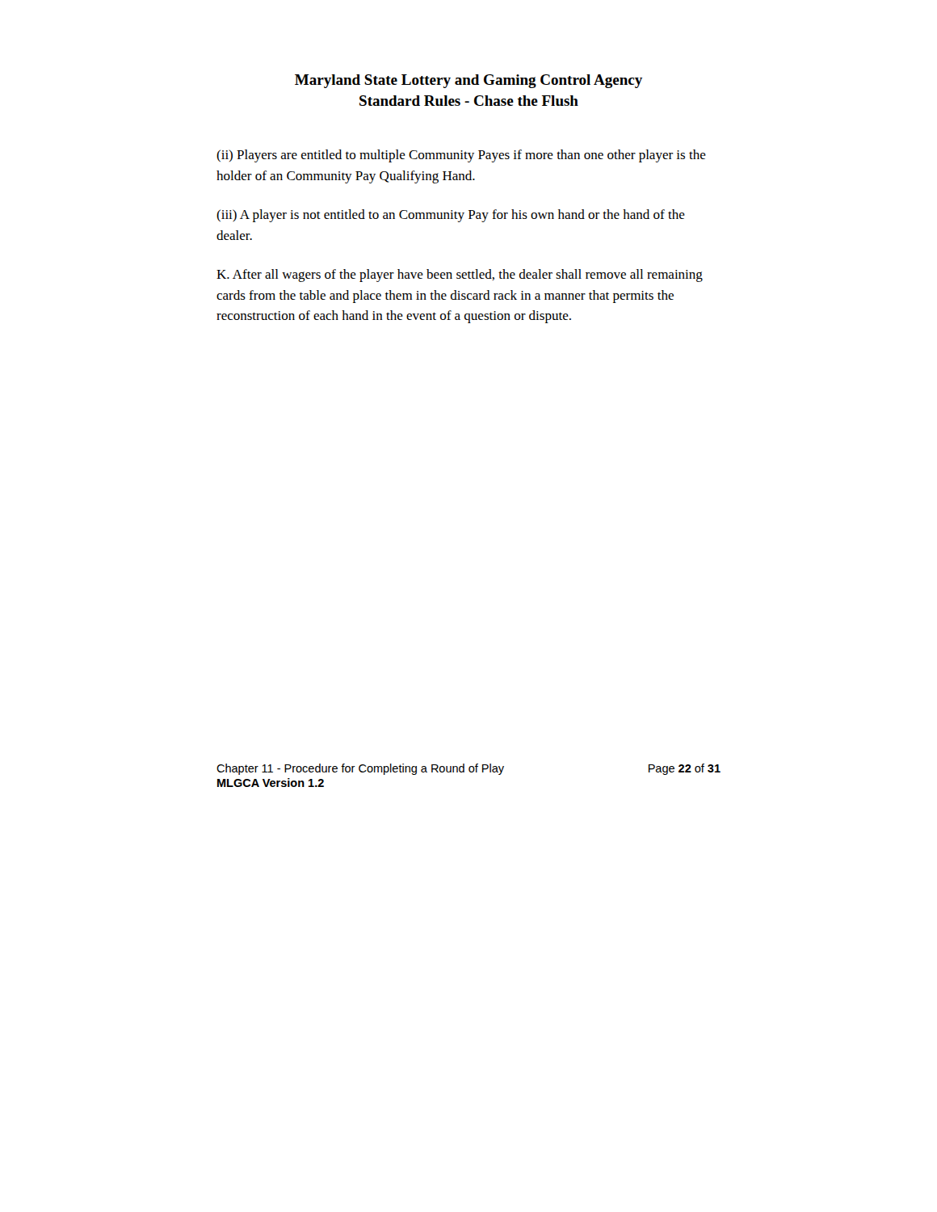Maryland State Lottery and Gaming Control Agency Standard Rules - Chase the Flush
(ii) Players are entitled to multiple Community Payes if more than one other player is the holder of an Community Pay Qualifying Hand.
(iii) A player is not entitled to an Community Pay for his own hand or the hand of the dealer.
K. After all wagers of the player have been settled, the dealer shall remove all remaining cards from the table and place them in the discard rack in a manner that permits the reconstruction of each hand in the event of a question or dispute.
Chapter 11 - Procedure for Completing a Round of Play
MLGCA Version 1.2
Page 22 of 31